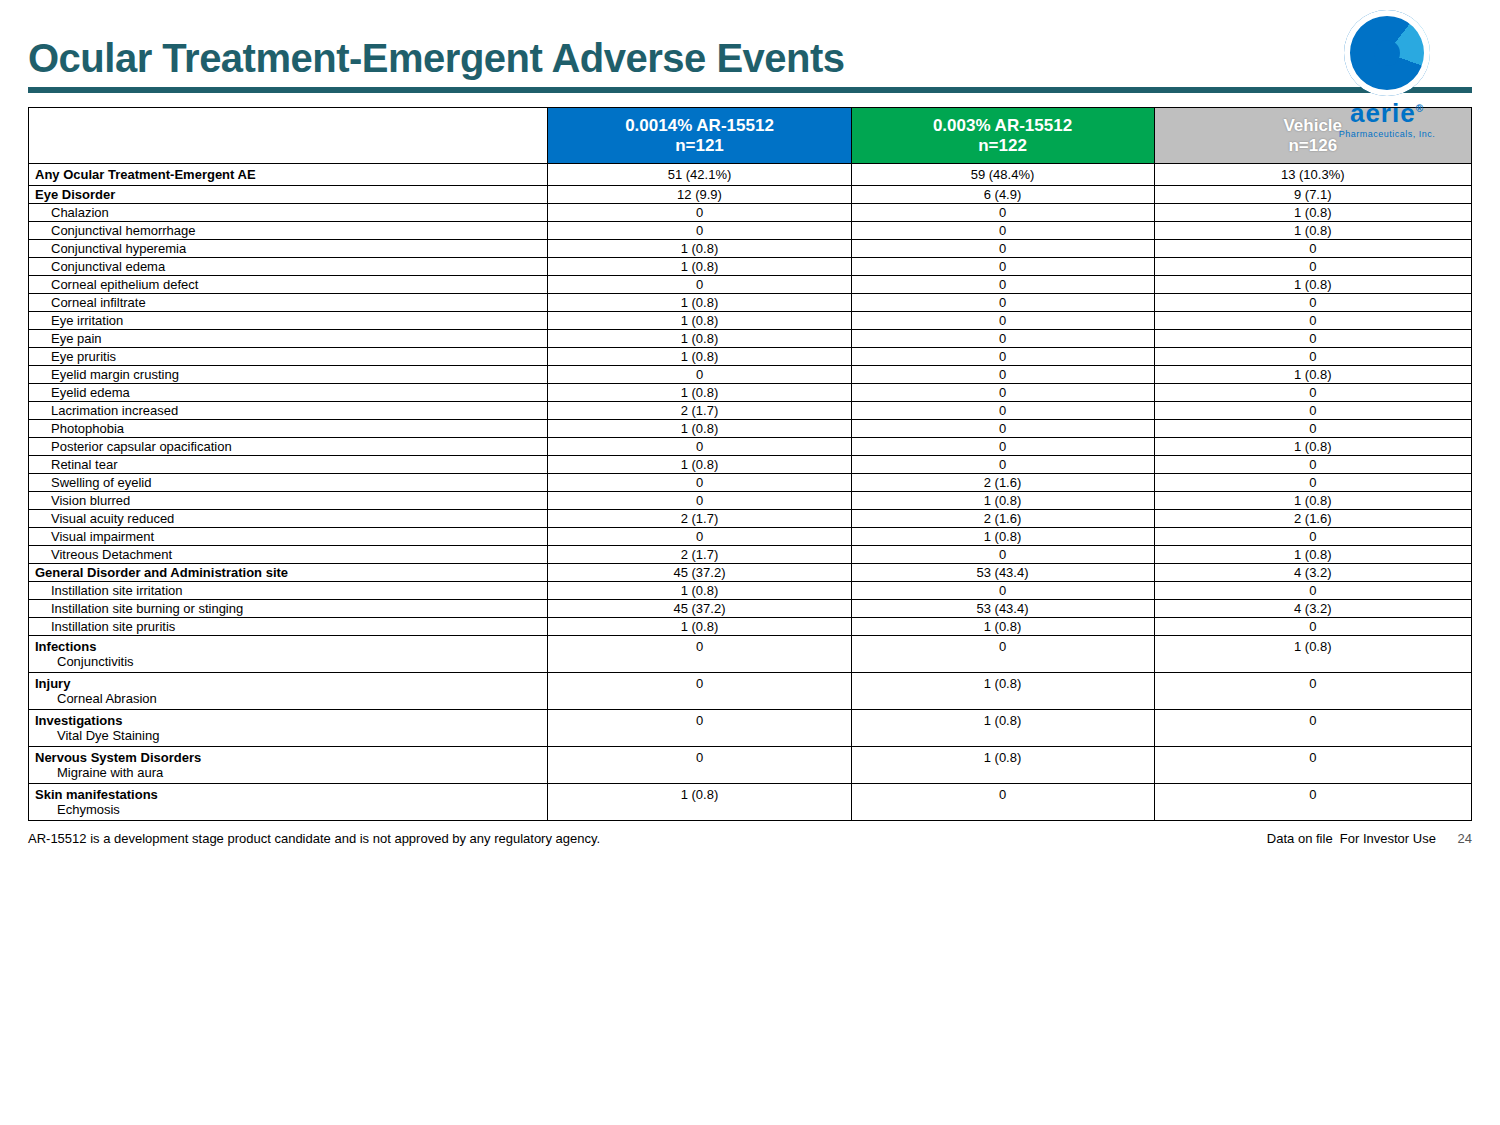aerie®
Pharmaceuticals, Inc.
Ocular Treatment-Emergent Adverse Events
| | 0.0014% AR-15512 n=121 | 0.003% AR-15512 n=122 | Vehicle n=126 |
| --- | --- | --- | --- |
| Any Ocular Treatment-Emergent AE | 51 (42.1%) | 59 (48.4%) | 13 (10.3%) |
| Eye Disorder | 12 (9.9) | 6 (4.9) | 9 (7.1) |
| Chalazion | 0 | 0 | 1 (0.8) |
| Conjunctival hemorrhage | 0 | 0 | 1 (0.8) |
| Conjunctival hyperemia | 1 (0.8) | 0 | 0 |
| Conjunctival edema | 1 (0.8) | 0 | 0 |
| Corneal epithelium defect | 0 | 0 | 1 (0.8) |
| Corneal infiltrate | 1 (0.8) | 0 | 0 |
| Eye irritation | 1 (0.8) | 0 | 0 |
| Eye pain | 1 (0.8) | 0 | 0 |
| Eye pruritis | 1 (0.8) | 0 | 0 |
| Eyelid margin crusting | 0 | 0 | 1 (0.8) |
| Eyelid edema | 1 (0.8) | 0 | 0 |
| Lacrimation increased | 2 (1.7) | 0 | 0 |
| Photophobia | 1 (0.8) | 0 | 0 |
| Posterior capsular opacification | 0 | 0 | 1 (0.8) |
| Retinal tear | 1 (0.8) | 0 | 0 |
| Swelling of eyelid | 0 | 2 (1.6) | 0 |
| Vision blurred | 0 | 1 (0.8) | 1 (0.8) |
| Visual acuity reduced | 2 (1.7) | 2 (1.6) | 2 (1.6) |
| Visual impairment | 0 | 1 (0.8) | 0 |
| Vitreous Detachment | 2 (1.7) | 0 | 1 (0.8) |
| General Disorder and Administration site | 45 (37.2) | 53 (43.4) | 4 (3.2) |
| Instillation site irritation | 1 (0.8) | 0 | 0 |
| Instillation site burning or stinging | 45 (37.2) | 53 (43.4) | 4 (3.2) |
| Instillation site pruritis | 1 (0.8) | 1 (0.8) | 0 |
| Infections Conjunctivitis | 0 | 0 | 1 (0.8) |
| Injury Corneal Abrasion | 0 | 1 (0.8) | 0 |
| Investigations Vital Dye Staining | 0 | 1 (0.8) | 0 |
| Nervous System Disorders Migraine with aura | 0 | 1 (0.8) | 0 |
| Skin manifestations Echymosis | 1 (0.8) | 0 | 0 |
AR-15512 is a development stage product candidate and is not approved by any regulatory agency.
Data on file For Investor Use 24